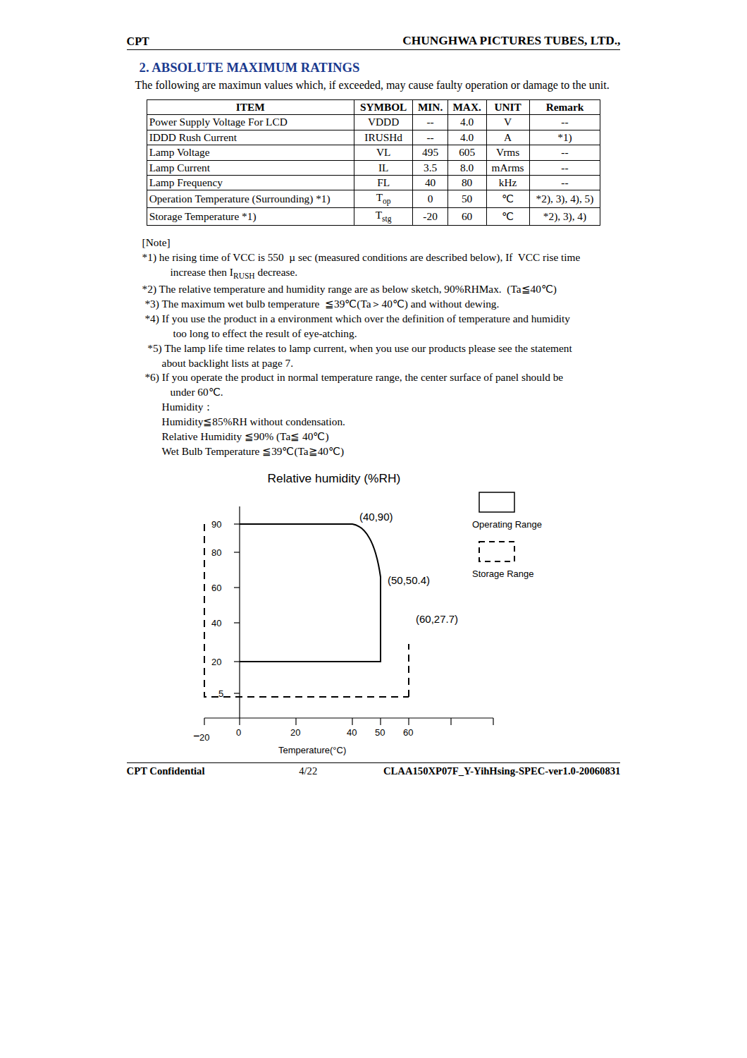CPT
CHUNGHWA PICTURES TUBES, LTD.,
2. ABSOLUTE MAXIMUM RATINGS
The following are maximun values which, if exceeded, may cause faulty operation or damage to the unit.
| ITEM | SYMBOL | MIN. | MAX. | UNIT | Remark |
| --- | --- | --- | --- | --- | --- |
| Power Supply Voltage For LCD | VDDD | -- | 4.0 | V | -- |
| IDDD Rush Current | IRUSHd | -- | 4.0 | A | *1) |
| Lamp Voltage | VL | 495 | 605 | Vrms | -- |
| Lamp Current | IL | 3.5 | 8.0 | mArms | -- |
| Lamp Frequency | FL | 40 | 80 | kHz | -- |
| Operation Temperature (Surrounding) *1) | T op | 0 | 50 | ℃ | *2), 3), 4), 5) |
| Storage Temperature *1) | T stg | -20 | 60 | ℃ | *2), 3), 4) |
[Note]
*1) he rising time of VCC is 550 µ sec (measured conditions are described below), If VCC rise time
increase then IRUSH decrease.
*2) The relative temperature and humidity range are as below sketch, 90%RHMax. (Ta≦40℃)
*3) The maximum wet bulb temperature ≦39℃(Ta＞40℃) and without dewing.
*4) If you use the product in a environment which over the definition of temperature and humidity
too long to effect the result of eye-atching.
*5) The lamp life time relates to lamp current, when you use our products please see the statement
about backlight lists at page 7.
*6) If you operate the product in normal temperature range, the center surface of panel should be
under 60℃.
Humidity：
Humidity≦85%RH without condensation.
Relative Humidity ≦90% (Ta≦ 40℃)
Wet Bulb Temperature ≦39℃(Ta≧40℃)
Relative humidity (%RH)
90 80 60 40 20 5 ‒ 20 0 20 40 50 60 Temperature(°C) (40,90) (50,50.4) (60,27.7) Operating Range Storage Range
CPT Confidential
4/22
CLAA150XP07F_Y-YihHsing-SPEC-ver1.0-20060831